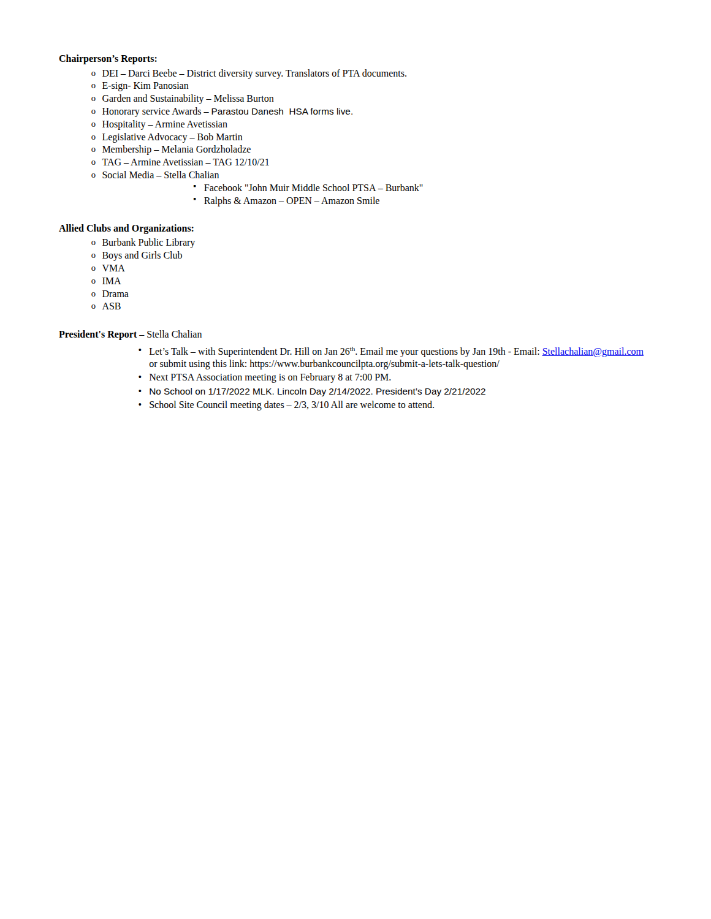Chairperson’s Reports:
DEI – Darci Beebe – District diversity survey. Translators of PTA documents.
E-sign- Kim Panosian
Garden and Sustainability – Melissa Burton
Honorary service Awards – Parastou Danesh HSA forms live.
Hospitality – Armine Avetissian
Legislative Advocacy – Bob Martin
Membership – Melania Gordzholadze
TAG – Armine Avetissian – TAG 12/10/21
Social Media – Stella Chalian
Facebook "John Muir Middle School PTSA – Burbank"
Ralphs & Amazon – OPEN – Amazon Smile
Allied Clubs and Organizations:
Burbank Public Library
Boys and Girls Club
VMA
IMA
Drama
ASB
President's Report – Stella Chalian
Let’s Talk – with Superintendent Dr. Hill on Jan 26th. Email me your questions by Jan 19th - Email: Stellachalian@gmail.com or submit using this link: https://www.burbankcouncilpta.org/submit-a-lets-talk-question/
Next PTSA Association meeting is on February 8 at 7:00 PM.
No School on 1/17/2022 MLK. Lincoln Day 2/14/2022. President’s Day 2/21/2022
School Site Council meeting dates – 2/3, 3/10 All are welcome to attend.